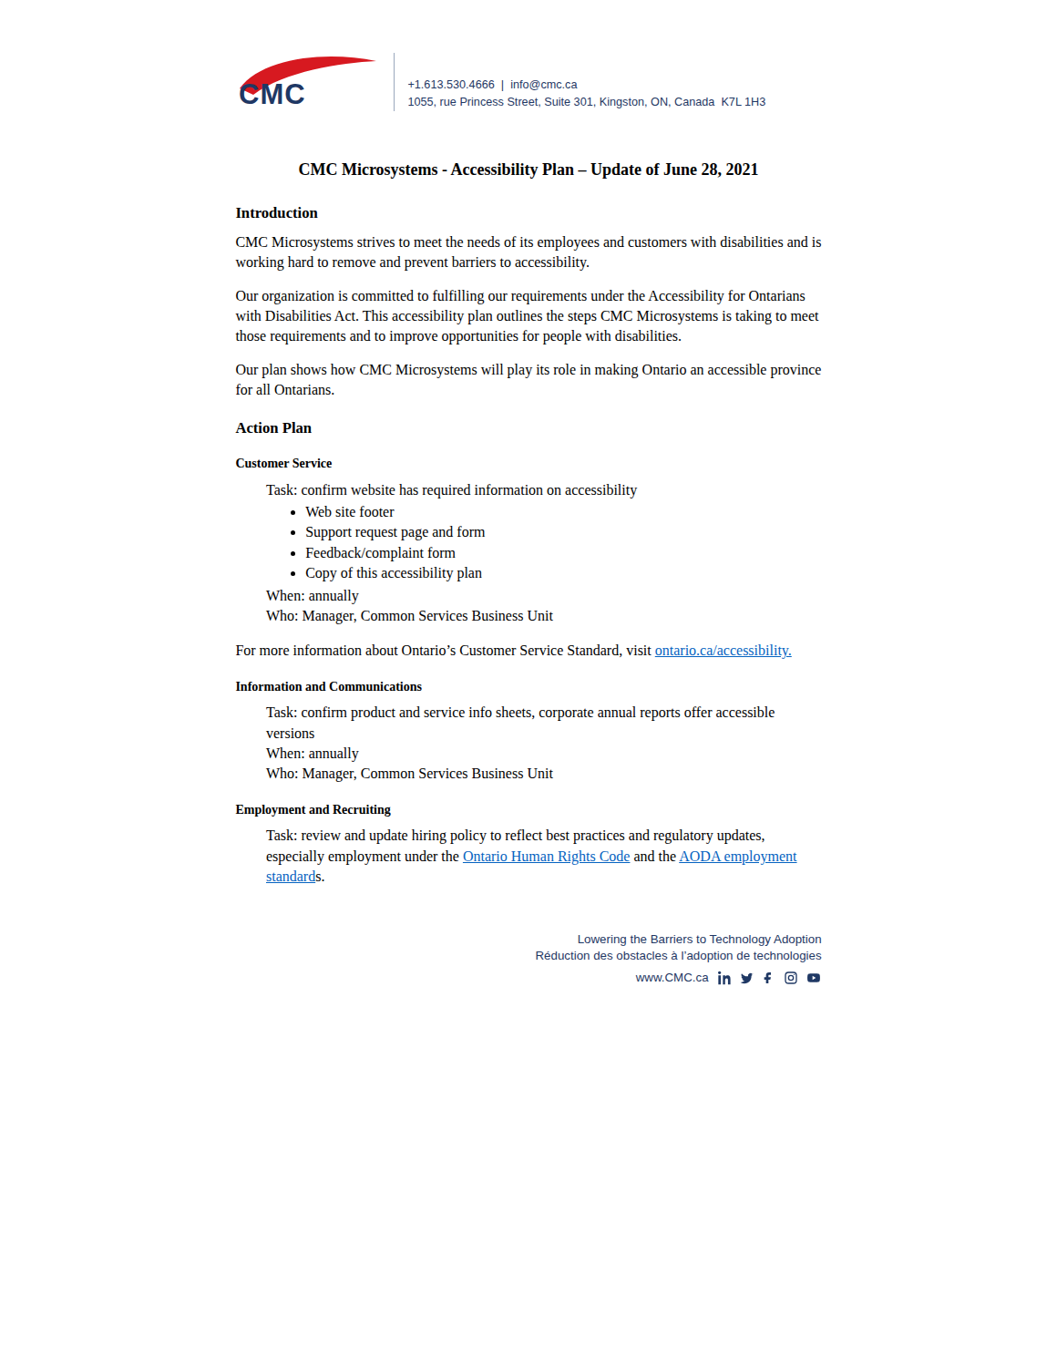CMC
+1.613.530.4666 | info@cmc.ca
1055, rue Princess Street, Suite 301, Kingston, ON, Canada K7L 1H3
CMC Microsystems - Accessibility Plan – Update of June 28, 2021
Introduction
CMC Microsystems strives to meet the needs of its employees and customers with disabilities and is working hard to remove and prevent barriers to accessibility.
Our organization is committed to fulfilling our requirements under the Accessibility for Ontarians with Disabilities Act. This accessibility plan outlines the steps CMC Microsystems is taking to meet those requirements and to improve opportunities for people with disabilities.
Our plan shows how CMC Microsystems will play its role in making Ontario an accessible province for all Ontarians.
Action Plan
Customer Service
Task: confirm website has required information on accessibility
Web site footer
Support request page and form
Feedback/complaint form
Copy of this accessibility plan
When: annually
Who: Manager, Common Services Business Unit
For more information about Ontario’s Customer Service Standard, visit ontario.ca/accessibility.
Information and Communications
Task: confirm product and service info sheets, corporate annual reports offer accessible versions
When: annually
Who: Manager, Common Services Business Unit
Employment and Recruiting
Task: review and update hiring policy to reflect best practices and regulatory updates, especially employment under the Ontario Human Rights Code and the AODA employment standards.
Lowering the Barriers to Technology Adoption
Réduction des obstacles à l’adoption de technologies
www.CMC.ca